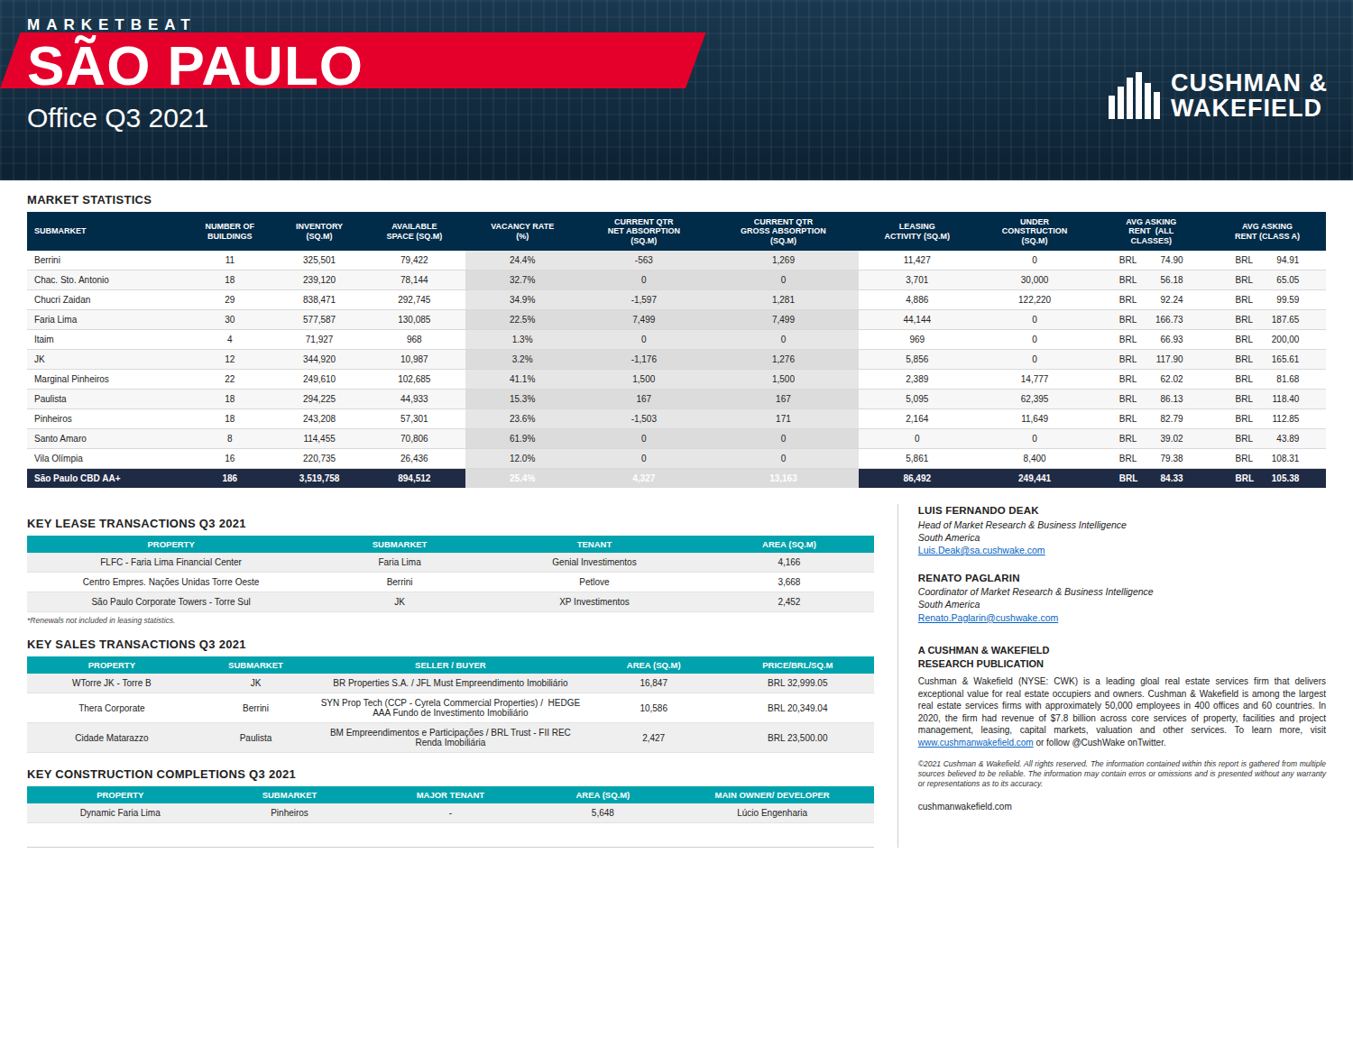MARKETBEAT
SÃO PAULO
Office Q3 2021
CUSHMAN &
WAKEFIELD
MARKET STATISTICS
| SUBMARKET | NUMBER OF BUILDINGS | INVENTORY (SQ.M) | AVAILABLE SPACE (SQ.M) | VACANCY RATE (%) | CURRENT QTR NET ABSORPTION (SQ.M) | CURRENT QTR GROSS ABSORPTION (SQ.M) | LEASING ACTIVITY (SQ.M) | UNDER CONSTRUCTION (SQ.M) | AVG ASKING RENT (ALL CLASSES) | AVG ASKING RENT (CLASS A) |
| --- | --- | --- | --- | --- | --- | --- | --- | --- | --- | --- |
| Berrini | 11 | 325,501 | 79,422 | 24.4% | -563 | 1,269 | 11,427 | 0 | BRL 74.90 | BRL 94.91 |
| Chac. Sto. Antonio | 18 | 239,120 | 78,144 | 32.7% | 0 | 0 | 3,701 | 30,000 | BRL 56.18 | BRL 65.05 |
| Chucri Zaidan | 29 | 838,471 | 292,745 | 34.9% | -1,597 | 1,281 | 4,886 | 122,220 | BRL 92.24 | BRL 99.59 |
| Faria Lima | 30 | 577,587 | 130,085 | 22.5% | 7,499 | 7,499 | 44,144 | 0 | BRL 166.73 | BRL 187.65 |
| Itaim | 4 | 71,927 | 968 | 1.3% | 0 | 0 | 969 | 0 | BRL 66.93 | BRL 200,00 |
| JK | 12 | 344,920 | 10,987 | 3.2% | -1,176 | 1,276 | 5,856 | 0 | BRL 117.90 | BRL 165.61 |
| Marginal Pinheiros | 22 | 249,610 | 102,685 | 41.1% | 1,500 | 1,500 | 2,389 | 14,777 | BRL 62.02 | BRL 81.68 |
| Paulista | 18 | 294,225 | 44,933 | 15.3% | 167 | 167 | 5,095 | 62,395 | BRL 86.13 | BRL 118.40 |
| Pinheiros | 18 | 243,208 | 57,301 | 23.6% | -1,503 | 171 | 2,164 | 11,649 | BRL 82.79 | BRL 112.85 |
| Santo Amaro | 8 | 114,455 | 70,806 | 61.9% | 0 | 0 | 0 | 0 | BRL 39.02 | BRL 43.89 |
| Vila Olímpia | 16 | 220,735 | 26,436 | 12.0% | 0 | 0 | 5,861 | 8,400 | BRL 79.38 | BRL 108.31 |
| São Paulo CBD AA+ | 186 | 3,519,758 | 894,512 | 25.4% | 4,327 | 13,163 | 86,492 | 249,441 | BRL 84.33 | BRL 105.38 |
KEY LEASE TRANSACTIONS Q3 2021
| PROPERTY | SUBMARKET | TENANT | AREA (SQ.M) |
| --- | --- | --- | --- |
| FLFC - Faria Lima Financial Center | Faria Lima | Genial Investimentos | 4,166 |
| Centro Empres. Nações Unidas Torre Oeste | Berrini | Petlove | 3,668 |
| São Paulo Corporate Towers - Torre Sul | JK | XP Investimentos | 2,452 |
*Renewals not included in leasing statistics.
KEY SALES TRANSACTIONS Q3 2021
| PROPERTY | SUBMARKET | SELLER / BUYER | AREA (SQ.M) | PRICE/BRL/SQ.M |
| --- | --- | --- | --- | --- |
| WTorre JK - Torre B | JK | BR Properties S.A. / JFL Must Empreendimento Imobiliário | 16,847 | BRL 32,999.05 |
| Thera Corporate | Berrini | SYN Prop Tech (CCP - Cyrela Commercial Properties) / HEDGE AAA Fundo de Investimento Imobiliário | 10,586 | BRL 20,349.04 |
| Cidade Matarazzo | Paulista | BM Empreendimentos e Participações / BRL Trust - FII REC Renda Imobiliária | 2,427 | BRL 23,500.00 |
KEY CONSTRUCTION COMPLETIONS Q3 2021
| PROPERTY | SUBMARKET | MAJOR TENANT | AREA (SQ.M) | MAIN OWNER/ DEVELOPER |
| --- | --- | --- | --- | --- |
| Dynamic Faria Lima | Pinheiros | - | 5,648 | Lúcio Engenharia |
LUIS FERNANDO DEAK
Head of Market Research & Business Intelligence
South America
Luis.Deak@sa.cushwake.com
RENATO PAGLARIN
Coordinator of Market Research & Business Intelligence
South America
Renato.Paglarin@cushwake.com
A CUSHMAN & WAKEFIELD
RESEARCH PUBLICATION
Cushman & Wakefield (NYSE: CWK) is a leading gloal real estate services firm that delivers exceptional value for real estate occupiers and owners. Cushman & Wakefield is among the largest real estate services firms with approximately 50,000 employees in 400 offices and 60 countries. In 2020, the firm had revenue of $7.8 billion across core services of property, facilities and project management, leasing, capital markets, valuation and other services. To learn more, visit www.cushmanwakefield.com or follow @CushWake onTwitter.
©2021 Cushman & Wakefield. All rights reserved. The information contained within this report is gathered from multiple sources believed to be reliable. The information may contain erros or omissions and is presented without any warranty or representations as to its accuracy.
cushmanwakefield.com